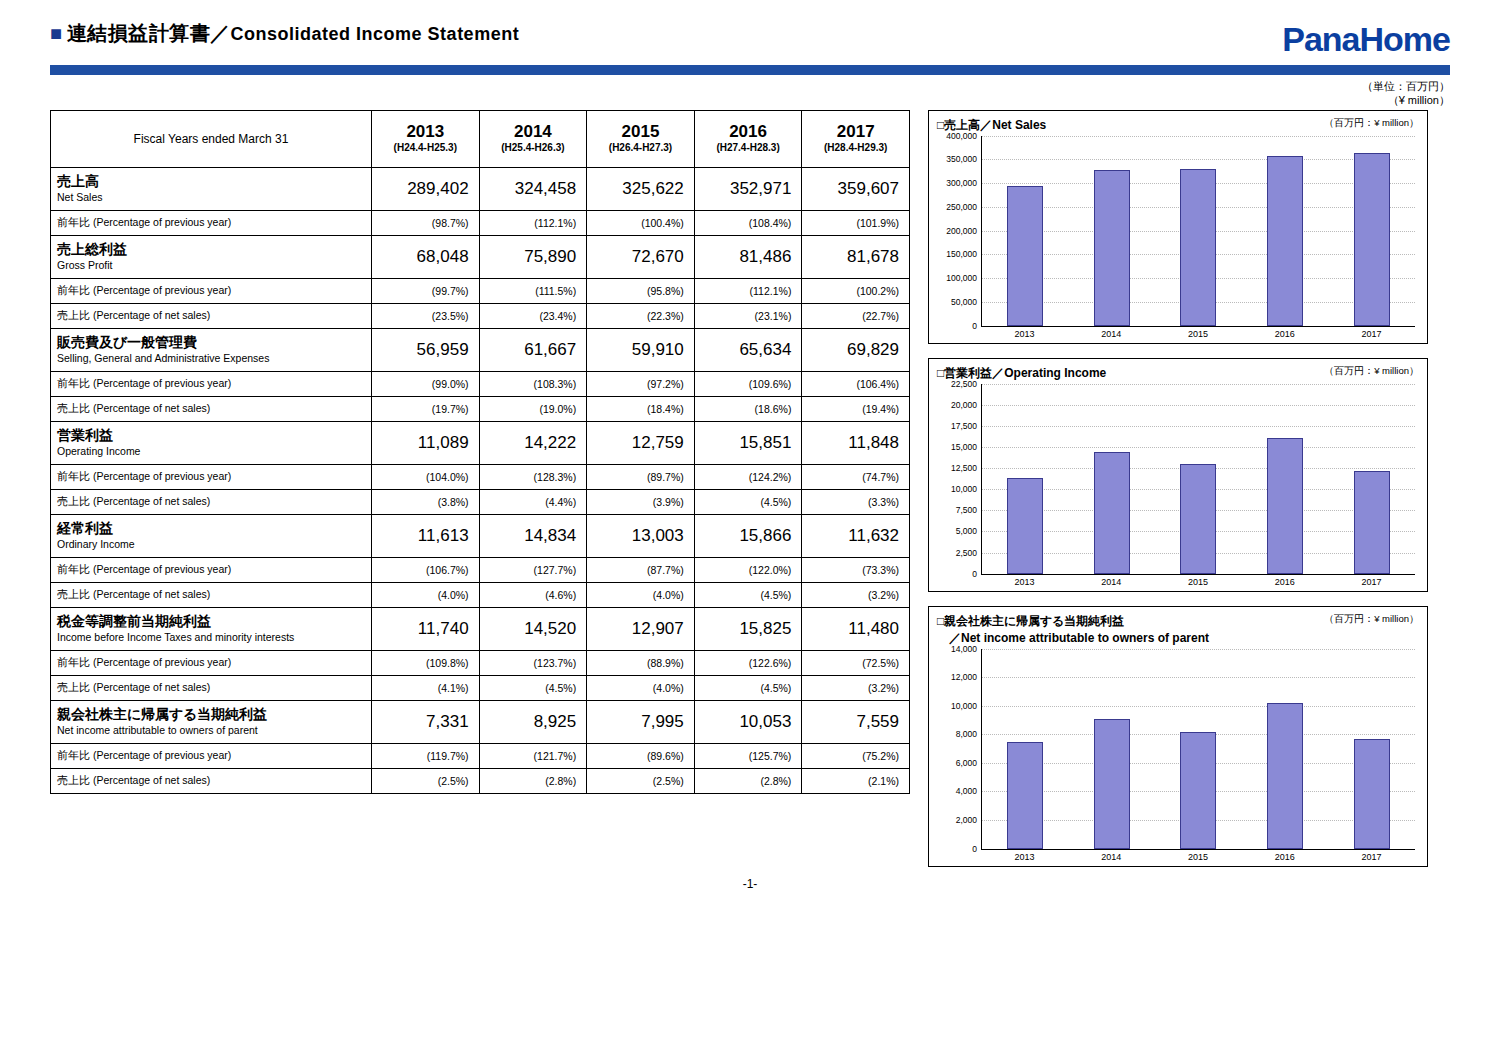■連結損益計算書／Consolidated Income Statement
PanaHome
（単位：百万円）
（¥ million）
| Fiscal Years ended March 31 | 2013 (H24.4-H25.3) | 2014 (H25.4-H26.3) | 2015 (H26.4-H27.3) | 2016 (H27.4-H28.3) | 2017 (H28.4-H29.3) |
| --- | --- | --- | --- | --- | --- |
| 売上高 Net Sales | 289,402 | 324,458 | 325,622 | 352,971 | 359,607 |
| 前年比 (Percentage of previous year) | (98.7%) | (112.1%) | (100.4%) | (108.4%) | (101.9%) |
| 売上総利益 Gross Profit | 68,048 | 75,890 | 72,670 | 81,486 | 81,678 |
| 前年比 (Percentage of previous year) | (99.7%) | (111.5%) | (95.8%) | (112.1%) | (100.2%) |
| 売上比 (Percentage of net sales) | (23.5%) | (23.4%) | (22.3%) | (23.1%) | (22.7%) |
| 販売費及び一般管理費 Selling, General and Administrative Expenses | 56,959 | 61,667 | 59,910 | 65,634 | 69,829 |
| 前年比 (Percentage of previous year) | (99.0%) | (108.3%) | (97.2%) | (109.6%) | (106.4%) |
| 売上比 (Percentage of net sales) | (19.7%) | (19.0%) | (18.4%) | (18.6%) | (19.4%) |
| 営業利益 Operating Income | 11,089 | 14,222 | 12,759 | 15,851 | 11,848 |
| 前年比 (Percentage of previous year) | (104.0%) | (128.3%) | (89.7%) | (124.2%) | (74.7%) |
| 売上比 (Percentage of net sales) | (3.8%) | (4.4%) | (3.9%) | (4.5%) | (3.3%) |
| 経常利益 Ordinary Income | 11,613 | 14,834 | 13,003 | 15,866 | 11,632 |
| 前年比 (Percentage of previous year) | (106.7%) | (127.7%) | (87.7%) | (122.0%) | (73.3%) |
| 売上比 (Percentage of net sales) | (4.0%) | (4.6%) | (4.0%) | (4.5%) | (3.2%) |
| 税金等調整前当期純利益 Income before Income Taxes and minority interests | 11,740 | 14,520 | 12,907 | 15,825 | 11,480 |
| 前年比 (Percentage of previous year) | (109.8%) | (123.7%) | (88.9%) | (122.6%) | (72.5%) |
| 売上比 (Percentage of net sales) | (4.1%) | (4.5%) | (4.0%) | (4.5%) | (3.2%) |
| 親会社株主に帰属する当期純利益 Net income attributable to owners of parent | 7,331 | 8,925 | 7,995 | 10,053 | 7,559 |
| 前年比 (Percentage of previous year) | (119.7%) | (121.7%) | (89.6%) | (125.7%) | (75.2%) |
| 売上比 (Percentage of net sales) | (2.5%) | (2.8%) | (2.5%) | (2.8%) | (2.1%) |
□売上高／Net Sales
（百万円：¥ million）
400,000 350,000 300,000 250,000 200,000 150,000 100,000 50,000 0
20132014201520162017
□営業利益／Operating Income
（百万円：¥ million）
22,500 20,000 17,500 15,000 12,500 10,000 7,500 5,000 2,500 0
20132014201520162017
□親会社株主に帰属する当期純利益
　／Net income attributable to owners of parent
（百万円：¥ million）
14,000 12,000 10,000 8,000 6,000 4,000 2,000 0
20132014201520162017
-1-